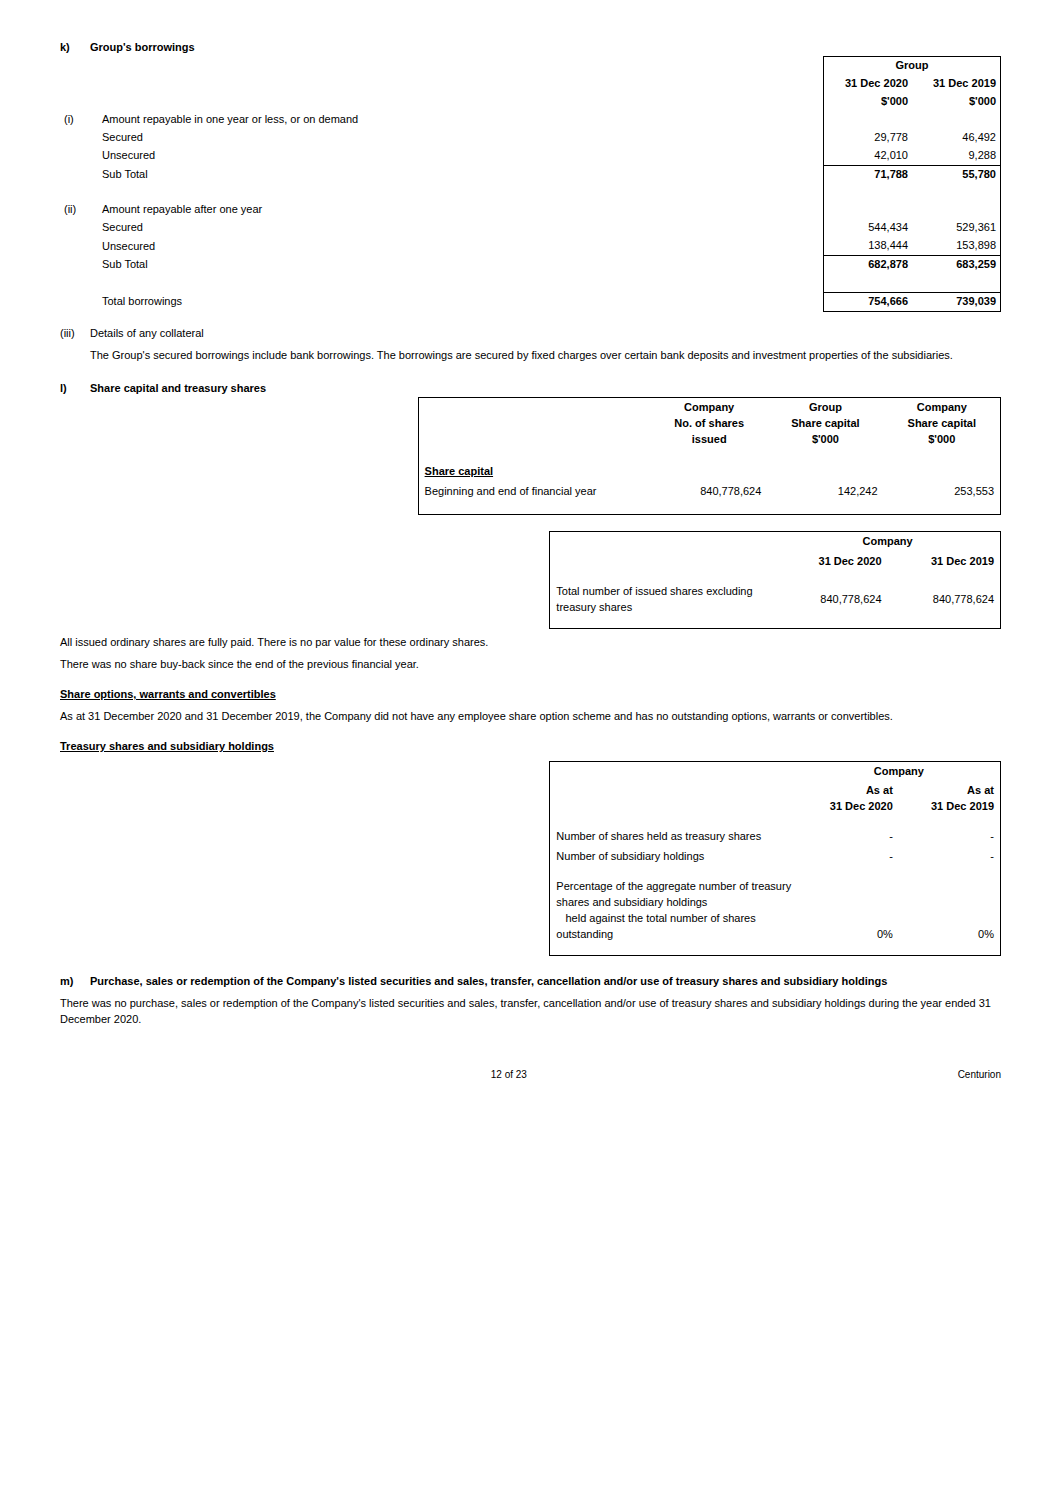k)
Group's borrowings
| | | Group |
| | | 31 Dec 2020 | 31 Dec 2019 |
| | | $'000 | $'000 |
| (i) | Amount repayable in one year or less, or on demand | | |
| | Secured | 29,778 | 46,492 |
| | Unsecured | 42,010 | 9,288 |
| | Sub Total | 71,788 | 55,780 |
| (ii) | Amount repayable after one year | | |
| | Secured | 544,434 | 529,361 |
| | Unsecured | 138,444 | 153,898 |
| | Sub Total | 682,878 | 683,259 |
| | Total borrowings | 754,666 | 739,039 |
(iii)
Details of any collateral
The Group's secured borrowings include bank borrowings. The borrowings are secured by fixed charges over certain bank deposits and investment properties of the subsidiaries.
l)
Share capital and treasury shares
| | Company No. of shares issued | Group Share capital $'000 | Company Share capital $'000 |
| Share capital | | | |
| Beginning and end of financial year | 840,778,624 | 142,242 | 253,553 |
| | Company |
| | 31 Dec 2020 | 31 Dec 2019 |
| Total number of issued shares excluding treasury shares | 840,778,624 | 840,778,624 |
All issued ordinary shares are fully paid. There is no par value for these ordinary shares.
There was no share buy-back since the end of the previous financial year.
Share options, warrants and convertibles
As at 31 December 2020 and 31 December 2019, the Company did not have any employee share option scheme and has no outstanding options, warrants or convertibles.
Treasury shares and subsidiary holdings
| | Company |
| | As at 31 Dec 2020 | As at 31 Dec 2019 |
| Number of shares held as treasury shares | - | - |
| Number of subsidiary holdings | - | - |
| Percentage of the aggregate number of treasury shares and subsidiary holdings held against the total number of shares outstanding | 0% | 0% |
m)
Purchase, sales or redemption of the Company's listed securities and sales, transfer, cancellation and/or use of treasury shares and subsidiary holdings
There was no purchase, sales or redemption of the Company's listed securities and sales, transfer, cancellation and/or use of treasury shares and subsidiary holdings during the year ended 31 December 2020.
12 of 23 Centurion